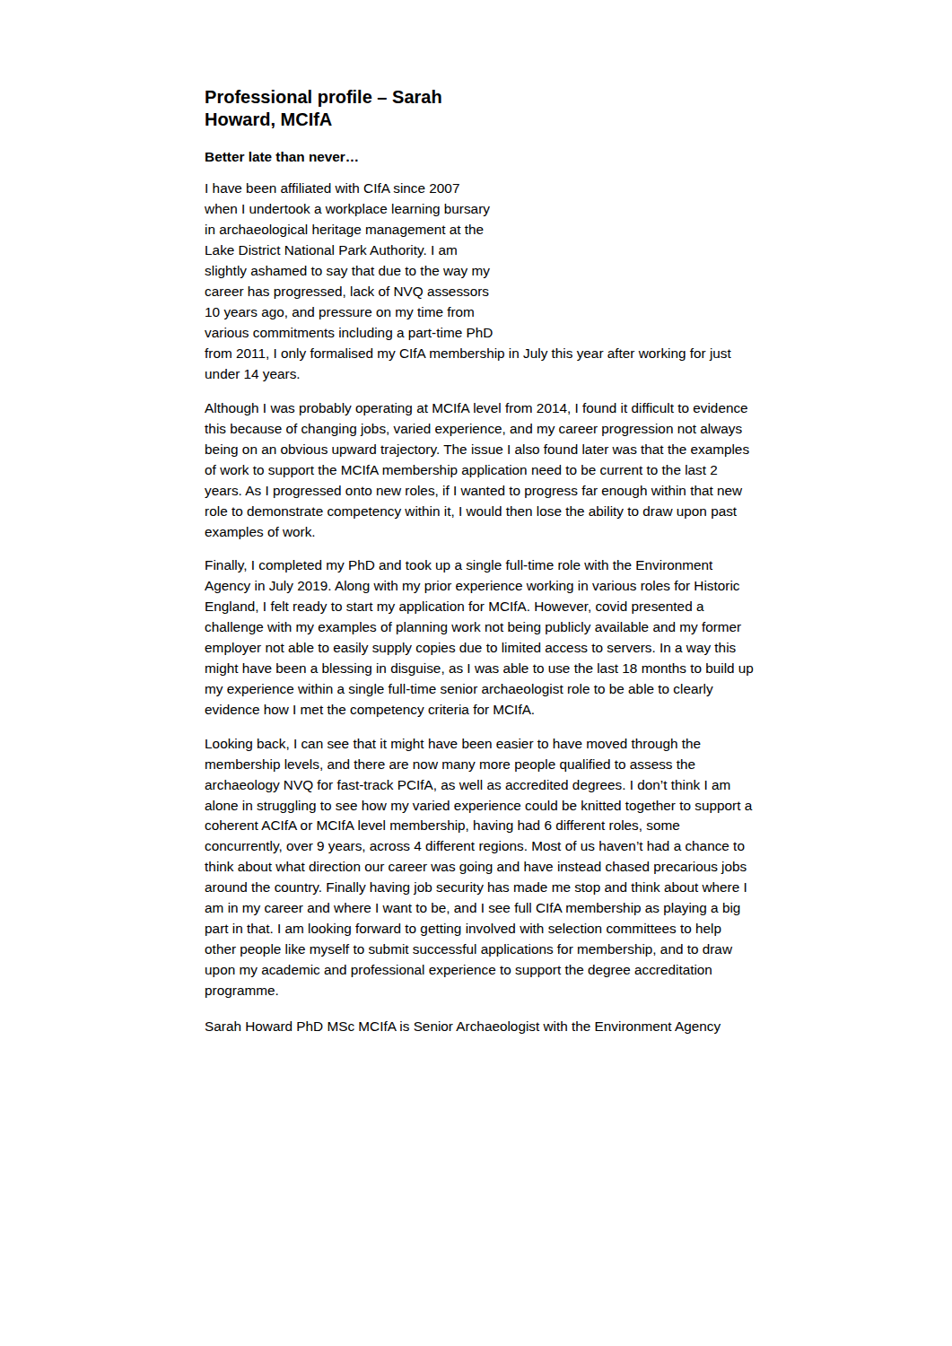Professional profile – Sarah Howard, MCIfA
Better late than never…
I have been affiliated with CIfA since 2007 when I undertook a workplace learning bursary in archaeological heritage management at the Lake District National Park Authority. I am slightly ashamed to say that due to the way my career has progressed, lack of NVQ assessors 10 years ago, and pressure on my time from various commitments including a part-time PhD from 2011, I only formalised my CIfA membership in July this year after working for just under 14 years.
Although I was probably operating at MCIfA level from 2014, I found it difficult to evidence this because of changing jobs, varied experience, and my career progression not always being on an obvious upward trajectory. The issue I also found later was that the examples of work to support the MCIfA membership application need to be current to the last 2 years. As I progressed onto new roles, if I wanted to progress far enough within that new role to demonstrate competency within it, I would then lose the ability to draw upon past examples of work.
Finally, I completed my PhD and took up a single full-time role with the Environment Agency in July 2019. Along with my prior experience working in various roles for Historic England, I felt ready to start my application for MCIfA. However, covid presented a challenge with my examples of planning work not being publicly available and my former employer not able to easily supply copies due to limited access to servers. In a way this might have been a blessing in disguise, as I was able to use the last 18 months to build up my experience within a single full-time senior archaeologist role to be able to clearly evidence how I met the competency criteria for MCIfA.
Looking back, I can see that it might have been easier to have moved through the membership levels, and there are now many more people qualified to assess the archaeology NVQ for fast-track PCIfA, as well as accredited degrees. I don’t think I am alone in struggling to see how my varied experience could be knitted together to support a coherent ACIfA or MCIfA level membership, having had 6 different roles, some concurrently, over 9 years, across 4 different regions. Most of us haven’t had a chance to think about what direction our career was going and have instead chased precarious jobs around the country. Finally having job security has made me stop and think about where I am in my career and where I want to be, and I see full CIfA membership as playing a big part in that. I am looking forward to getting involved with selection committees to help other people like myself to submit successful applications for membership, and to draw upon my academic and professional experience to support the degree accreditation programme.
Sarah Howard PhD MSc MCIfA is Senior Archaeologist with the Environment Agency